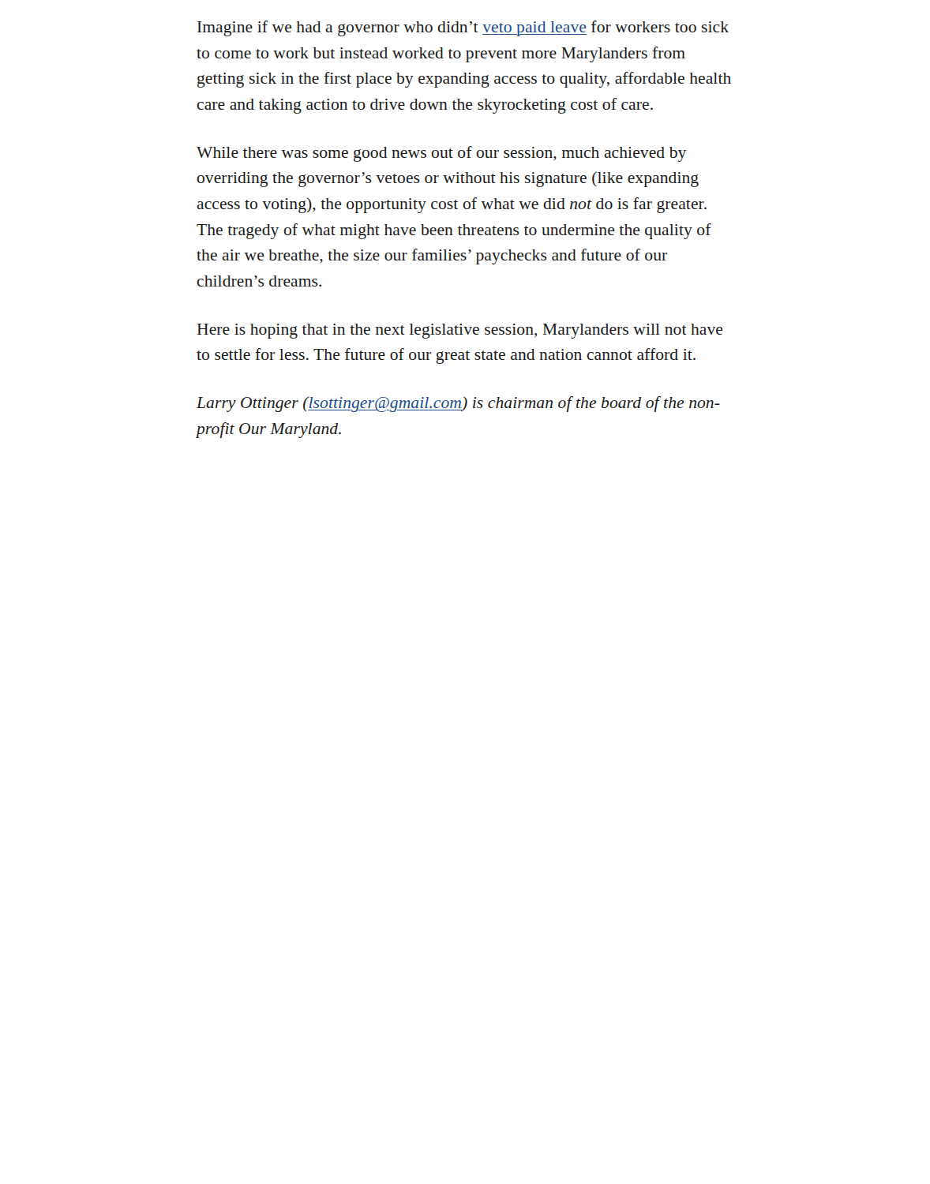Imagine if we had a governor who didn’t veto paid leave for workers too sick to come to work but instead worked to prevent more Marylanders from getting sick in the first place by expanding access to quality, affordable health care and taking action to drive down the skyrocketing cost of care.
While there was some good news out of our session, much achieved by overriding the governor’s vetoes or without his signature (like expanding access to voting), the opportunity cost of what we did not do is far greater. The tragedy of what might have been threatens to undermine the quality of the air we breathe, the size our families’ paychecks and future of our children’s dreams.
Here is hoping that in the next legislative session, Marylanders will not have to settle for less. The future of our great state and nation cannot afford it.
Larry Ottinger (lsottinger@gmail.com) is chairman of the board of the non-profit Our Maryland.